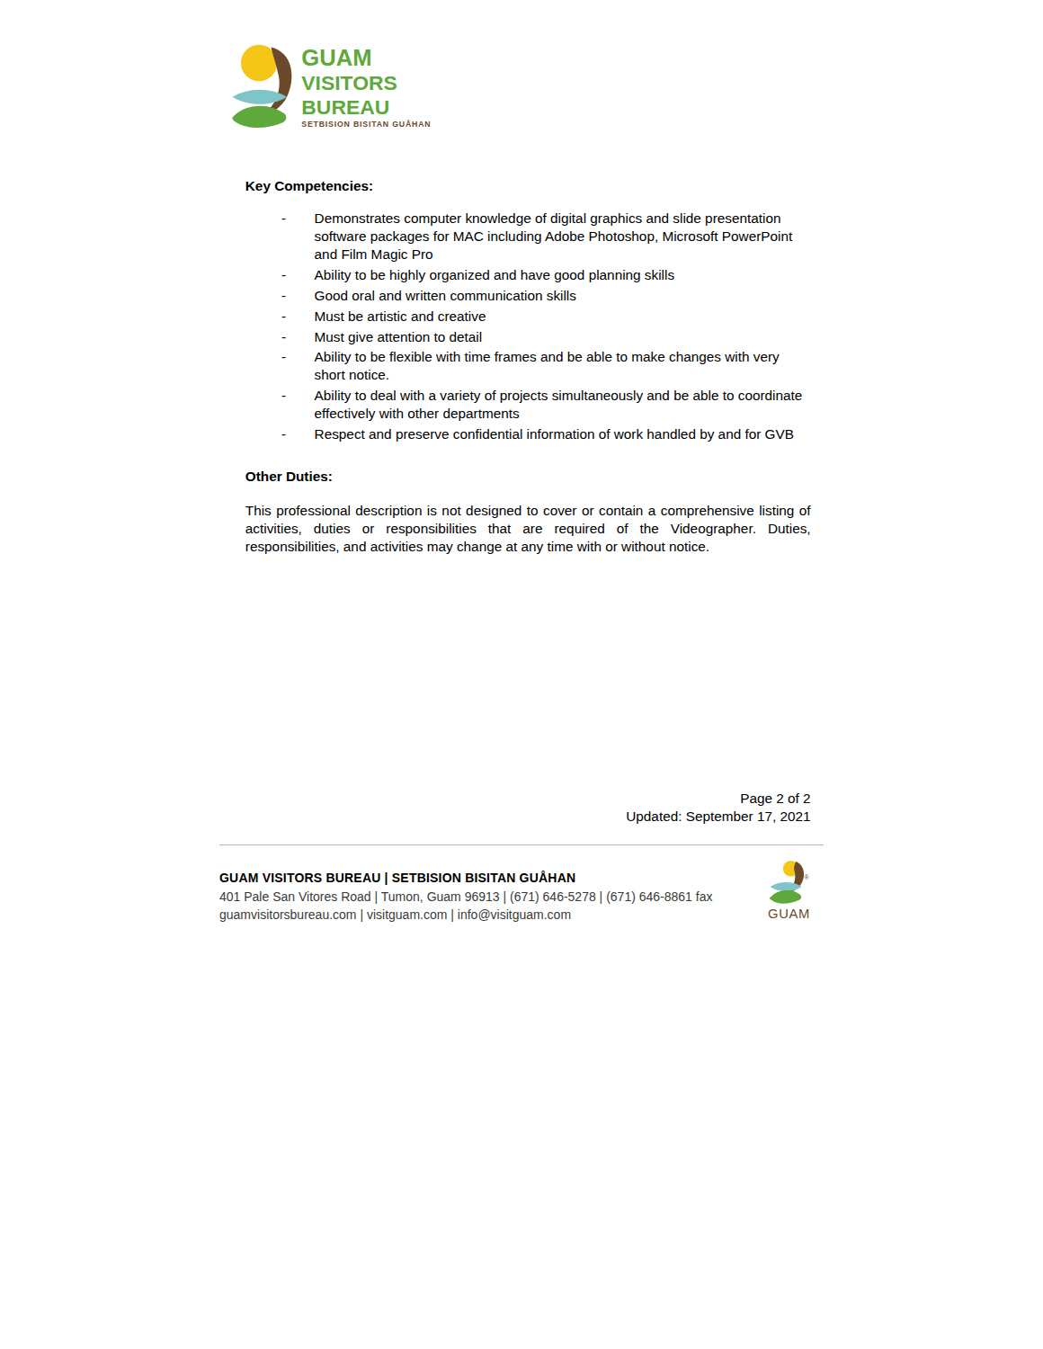GUAM VISITORS BUREAU SETBISION BISITAN GUÅHAN
Key Competencies:
Demonstrates computer knowledge of digital graphics and slide presentation software packages for MAC including Adobe Photoshop, Microsoft PowerPoint and Film Magic Pro
Ability to be highly organized and have good planning skills
Good oral and written communication skills
Must be artistic and creative
Must give attention to detail
Ability to be flexible with time frames and be able to make changes with very short notice.
Ability to deal with a variety of projects simultaneously and be able to coordinate effectively with other departments
Respect and preserve confidential information of work handled by and for GVB
Other Duties:
This professional description is not designed to cover or contain a comprehensive listing of activities, duties or responsibilities that are required of the Videographer. Duties, responsibilities, and activities may change at any time with or without notice.
Page 2 of 2
Updated: September 17, 2021
GUAM VISITORS BUREAU | SETBISION BISITAN GUÅHAN
401 Pale San Vitores Road | Tumon, Guam 96913 | (671) 646-5278 | (671) 646-8861 fax
guamvisitorsbureau.com | visitguam.com | info@visitguam.com
® GUAM